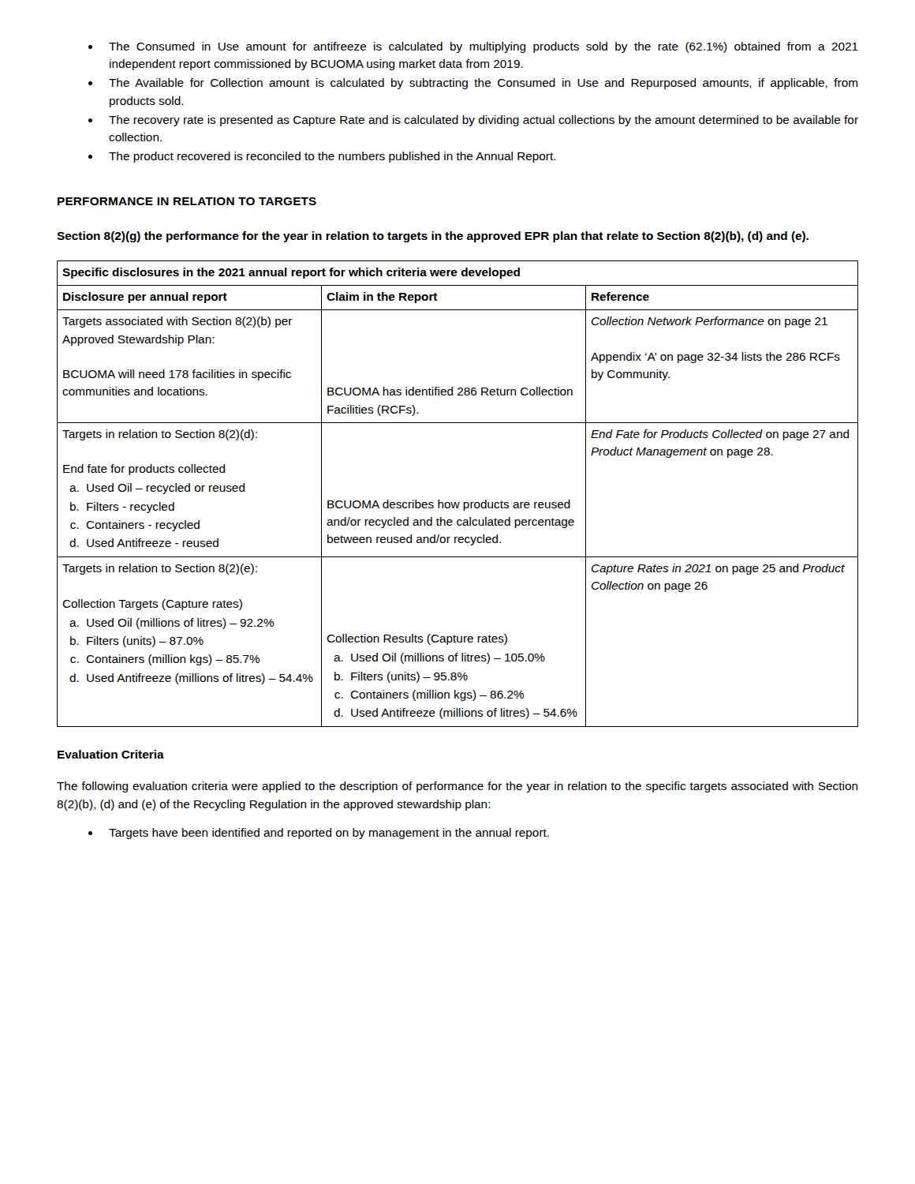The Consumed in Use amount for antifreeze is calculated by multiplying products sold by the rate (62.1%) obtained from a 2021 independent report commissioned by BCUOMA using market data from 2019.
The Available for Collection amount is calculated by subtracting the Consumed in Use and Repurposed amounts, if applicable, from products sold.
The recovery rate is presented as Capture Rate and is calculated by dividing actual collections by the amount determined to be available for collection.
The product recovered is reconciled to the numbers published in the Annual Report.
PERFORMANCE IN RELATION TO TARGETS
Section 8(2)(g) the performance for the year in relation to targets in the approved EPR plan that relate to Section 8(2)(b), (d) and (e).
| Specific disclosures in the 2021 annual report for which criteria were developed |
| --- |
| Disclosure per annual report | Claim in the Report | Reference |
| Targets associated with Section 8(2)(b) per Approved Stewardship Plan: BCUOMA will need 178 facilities in specific communities and locations. | BCUOMA has identified 286 Return Collection Facilities (RCFs). | Collection Network Performance on page 21 Appendix ‘A’ on page 32-34 lists the 286 RCFs by Community. |
| Targets in relation to Section 8(2)(d): End fate for products collected Used Oil – recycled or reused Filters - recycled Containers - recycled Used Antifreeze - reused | BCUOMA describes how products are reused and/or recycled and the calculated percentage between reused and/or recycled. | End Fate for Products Collected on page 27 and Product Management on page 28. |
| Targets in relation to Section 8(2)(e): Collection Targets (Capture rates) Used Oil (millions of litres) – 92.2% Filters (units) – 87.0% Containers (million kgs) – 85.7% Used Antifreeze (millions of litres) – 54.4% | Collection Results (Capture rates) Used Oil (millions of litres) – 105.0% Filters (units) – 95.8% Containers (million kgs) – 86.2% Used Antifreeze (millions of litres) – 54.6% | Capture Rates in 2021 on page 25 and Product Collection on page 26 |
Evaluation Criteria
The following evaluation criteria were applied to the description of performance for the year in relation to the specific targets associated with Section 8(2)(b), (d) and (e) of the Recycling Regulation in the approved stewardship plan:
Targets have been identified and reported on by management in the annual report.